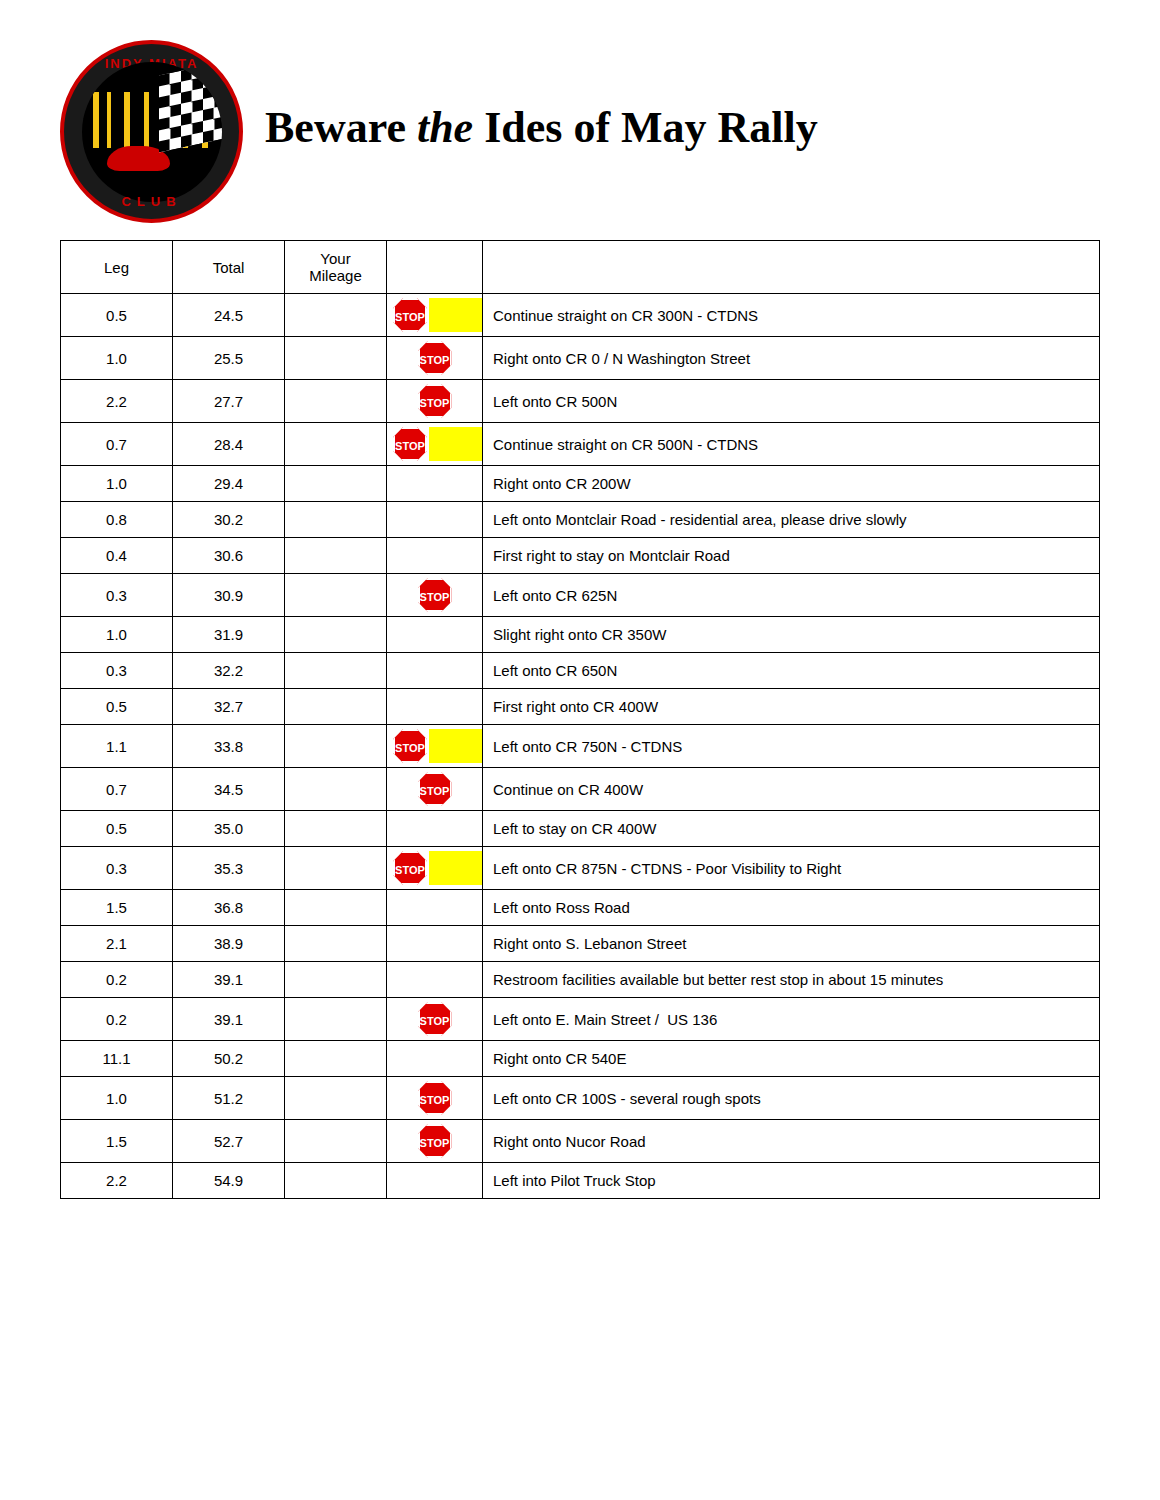INDY MIATA
CLUB
Beware the Ides of May Rally
| Leg | Total | Your Mileage | | |
| --- | --- | --- | --- | --- |
| 0.5 | 24.5 | | STOP | Continue straight on CR 300N - CTDNS |
| 1.0 | 25.5 | | STOP | Right onto CR 0 / N Washington Street |
| 2.2 | 27.7 | | STOP | Left onto CR 500N |
| 0.7 | 28.4 | | STOP | Continue straight on CR 500N - CTDNS |
| 1.0 | 29.4 | | | Right onto CR 200W |
| 0.8 | 30.2 | | | Left onto Montclair Road - residential area, please drive slowly |
| 0.4 | 30.6 | | | First right to stay on Montclair Road |
| 0.3 | 30.9 | | STOP | Left onto CR 625N |
| 1.0 | 31.9 | | | Slight right onto CR 350W |
| 0.3 | 32.2 | | | Left onto CR 650N |
| 0.5 | 32.7 | | | First right onto CR 400W |
| 1.1 | 33.8 | | STOP | Left onto CR 750N - CTDNS |
| 0.7 | 34.5 | | STOP | Continue on CR 400W |
| 0.5 | 35.0 | | | Left to stay on CR 400W |
| 0.3 | 35.3 | | STOP | Left onto CR 875N - CTDNS - Poor Visibility to Right |
| 1.5 | 36.8 | | | Left onto Ross Road |
| 2.1 | 38.9 | | | Right onto S. Lebanon Street |
| 0.2 | 39.1 | | | Restroom facilities available but better rest stop in about 15 minutes |
| 0.2 | 39.1 | | STOP | Left onto E. Main Street / US 136 |
| 11.1 | 50.2 | | | Right onto CR 540E |
| 1.0 | 51.2 | | STOP | Left onto CR 100S - several rough spots |
| 1.5 | 52.7 | | STOP | Right onto Nucor Road |
| 2.2 | 54.9 | | | Left into Pilot Truck Stop |